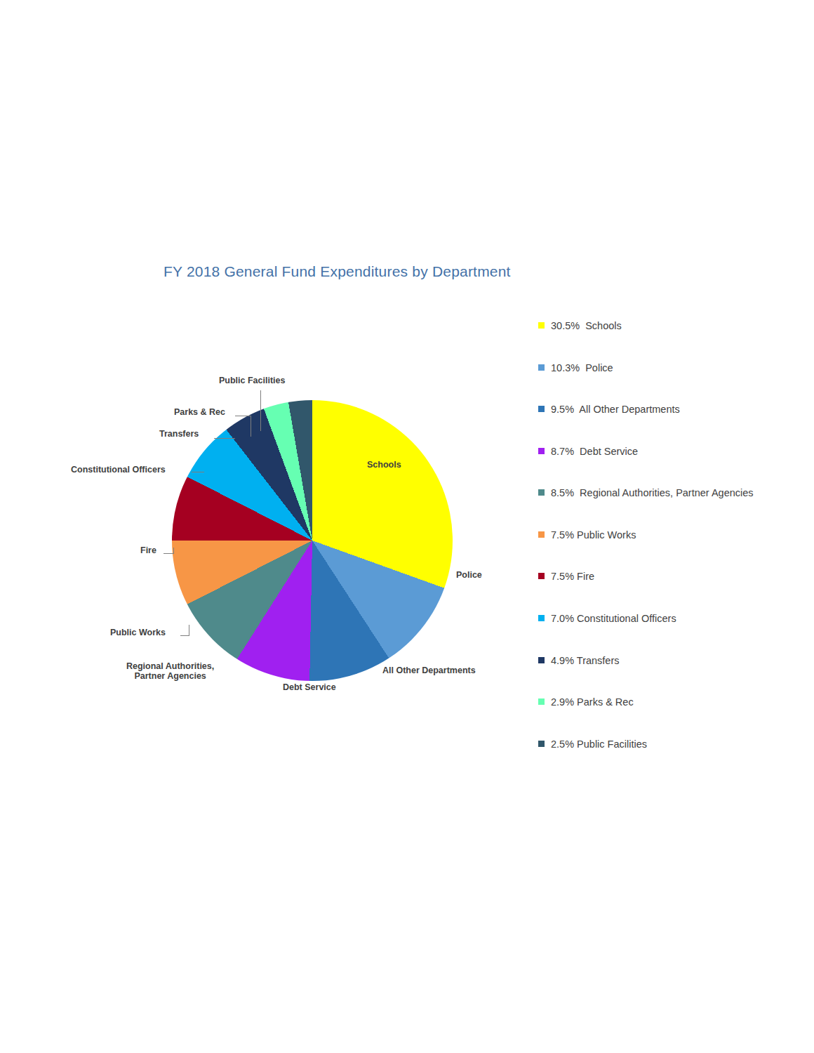FY 2018 General Fund Expenditures by Department
Schools
Police
All Other Departments
Debt Service
Regional Authorities,
Partner Agencies
Public Works
Fire
Constitutional Officers
Transfers
Parks & Rec
Public Facilities
30.5% Schools
10.3% Police
9.5% All Other Departments
8.7% Debt Service
8.5% Regional Authorities, Partner Agencies
7.5% Public Works
7.5% Fire
7.0% Constitutional Officers
4.9% Transfers
2.9% Parks & Rec
2.5% Public Facilities